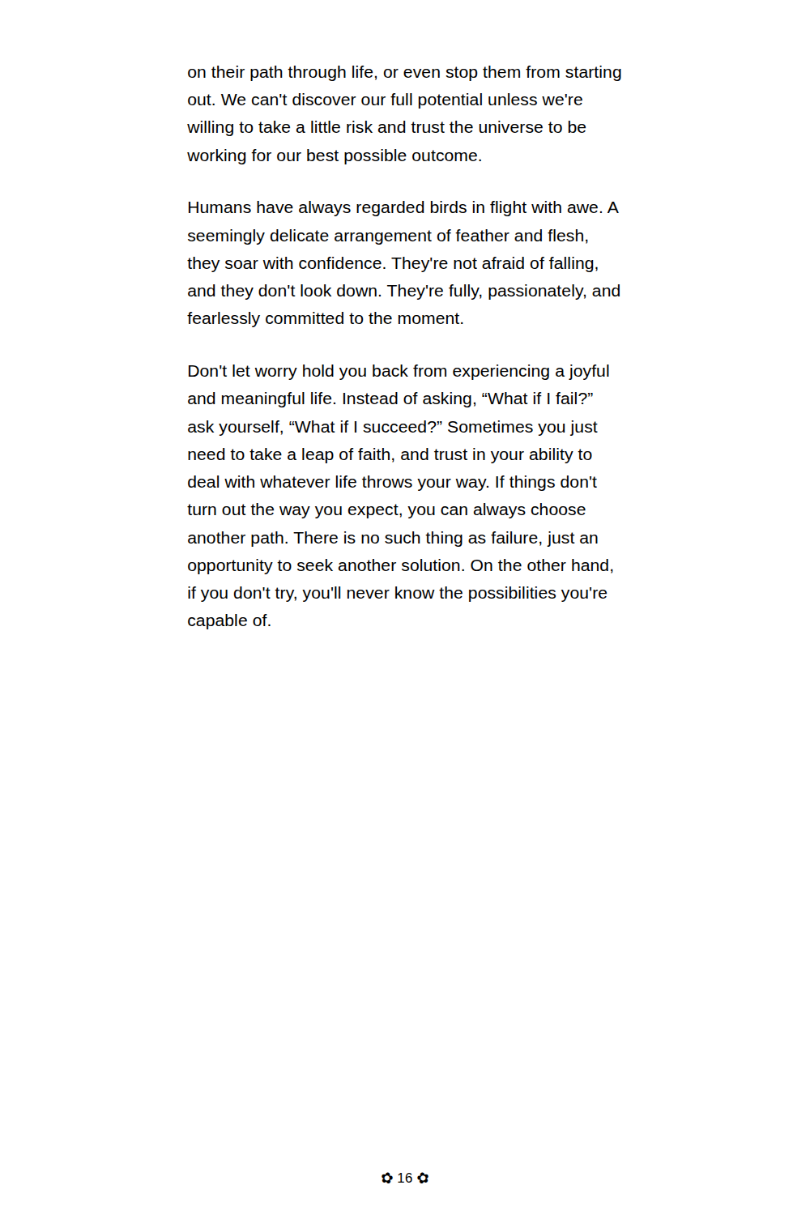on their path through life, or even stop them from starting out. We can't discover our full potential unless we're willing to take a little risk and trust the universe to be working for our best possible outcome.
Humans have always regarded birds in flight with awe. A seemingly delicate arrangement of feather and flesh, they soar with confidence. They're not afraid of falling, and they don't look down. They're fully, passionately, and fearlessly committed to the moment.
Don't let worry hold you back from experiencing a joyful and meaningful life. Instead of asking, “What if I fail?” ask yourself, “What if I succeed?” Sometimes you just need to take a leap of faith, and trust in your ability to deal with whatever life throws your way. If things don't turn out the way you expect, you can always choose another path. There is no such thing as failure, just an opportunity to seek another solution. On the other hand, if you don't try, you'll never know the possibilities you're capable of.
✿16✿